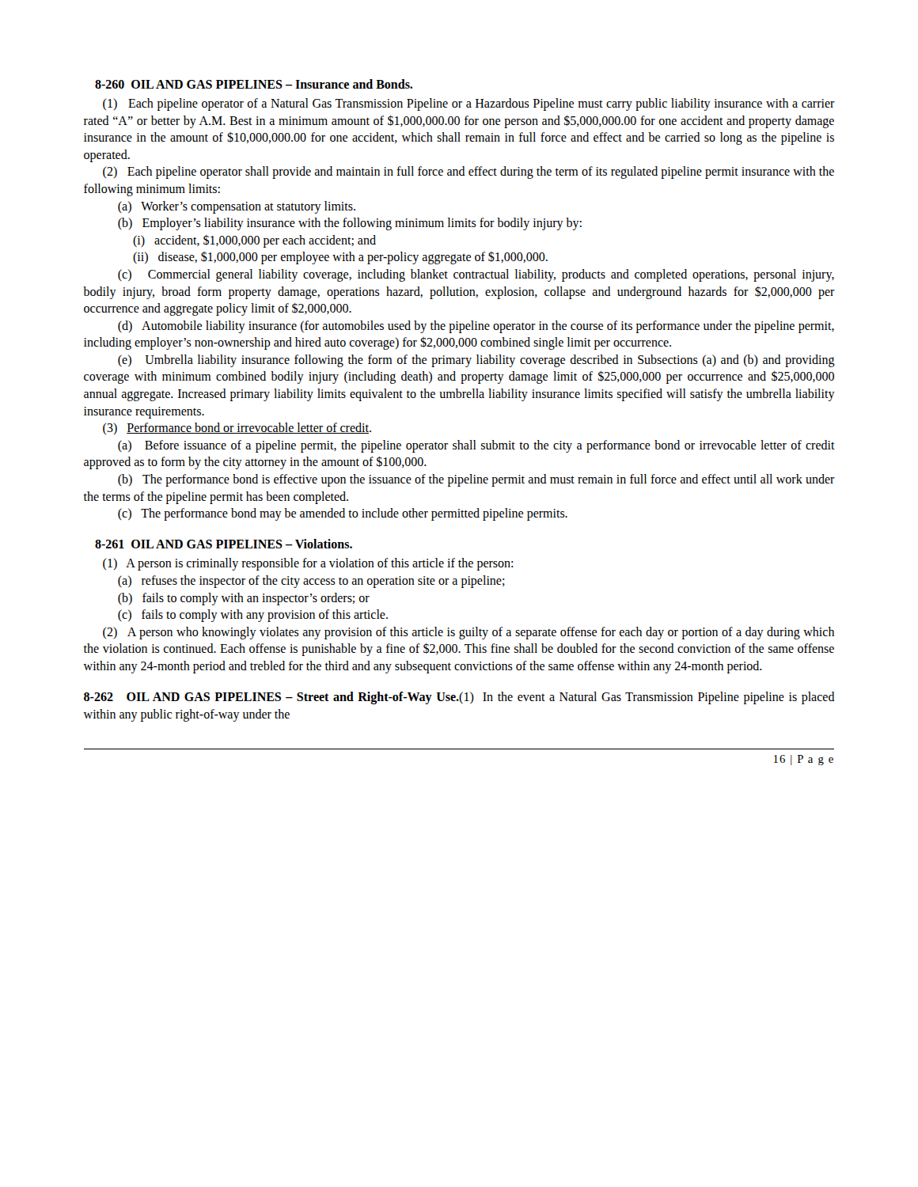8-260 OIL AND GAS PIPELINES – Insurance and Bonds.
(1) Each pipeline operator of a Natural Gas Transmission Pipeline or a Hazardous Pipeline must carry public liability insurance with a carrier rated “A” or better by A.M. Best in a minimum amount of $1,000,000.00 for one person and $5,000,000.00 for one accident and property damage insurance in the amount of $10,000,000.00 for one accident, which shall remain in full force and effect and be carried so long as the pipeline is operated.
(2) Each pipeline operator shall provide and maintain in full force and effect during the term of its regulated pipeline permit insurance with the following minimum limits:
(a) Worker’s compensation at statutory limits.
(b) Employer’s liability insurance with the following minimum limits for bodily injury by:
(i) accident, $1,000,000 per each accident; and
(ii) disease, $1,000,000 per employee with a per-policy aggregate of $1,000,000.
(c) Commercial general liability coverage, including blanket contractual liability, products and completed operations, personal injury, bodily injury, broad form property damage, operations hazard, pollution, explosion, collapse and underground hazards for $2,000,000 per occurrence and aggregate policy limit of $2,000,000.
(d) Automobile liability insurance (for automobiles used by the pipeline operator in the course of its performance under the pipeline permit, including employer’s non-ownership and hired auto coverage) for $2,000,000 combined single limit per occurrence.
(e) Umbrella liability insurance following the form of the primary liability coverage described in Subsections (a) and (b) and providing coverage with minimum combined bodily injury (including death) and property damage limit of $25,000,000 per occurrence and $25,000,000 annual aggregate. Increased primary liability limits equivalent to the umbrella liability insurance limits specified will satisfy the umbrella liability insurance requirements.
(3) Performance bond or irrevocable letter of credit.
(a) Before issuance of a pipeline permit, the pipeline operator shall submit to the city a performance bond or irrevocable letter of credit approved as to form by the city attorney in the amount of $100,000.
(b) The performance bond is effective upon the issuance of the pipeline permit and must remain in full force and effect until all work under the terms of the pipeline permit has been completed.
(c) The performance bond may be amended to include other permitted pipeline permits.
8-261 OIL AND GAS PIPELINES – Violations.
(1) A person is criminally responsible for a violation of this article if the person:
(a) refuses the inspector of the city access to an operation site or a pipeline;
(b) fails to comply with an inspector’s orders; or
(c) fails to comply with any provision of this article.
(2) A person who knowingly violates any provision of this article is guilty of a separate offense for each day or portion of a day during which the violation is continued. Each offense is punishable by a fine of $2,000. This fine shall be doubled for the second conviction of the same offense within any 24-month period and trebled for the third and any subsequent convictions of the same offense within any 24-month period.
8-262 OIL AND GAS PIPELINES – Street and Right-of-Way Use.(1) In the event a Natural Gas Transmission Pipeline pipeline is placed within any public right-of-way under the
16 | P a g e